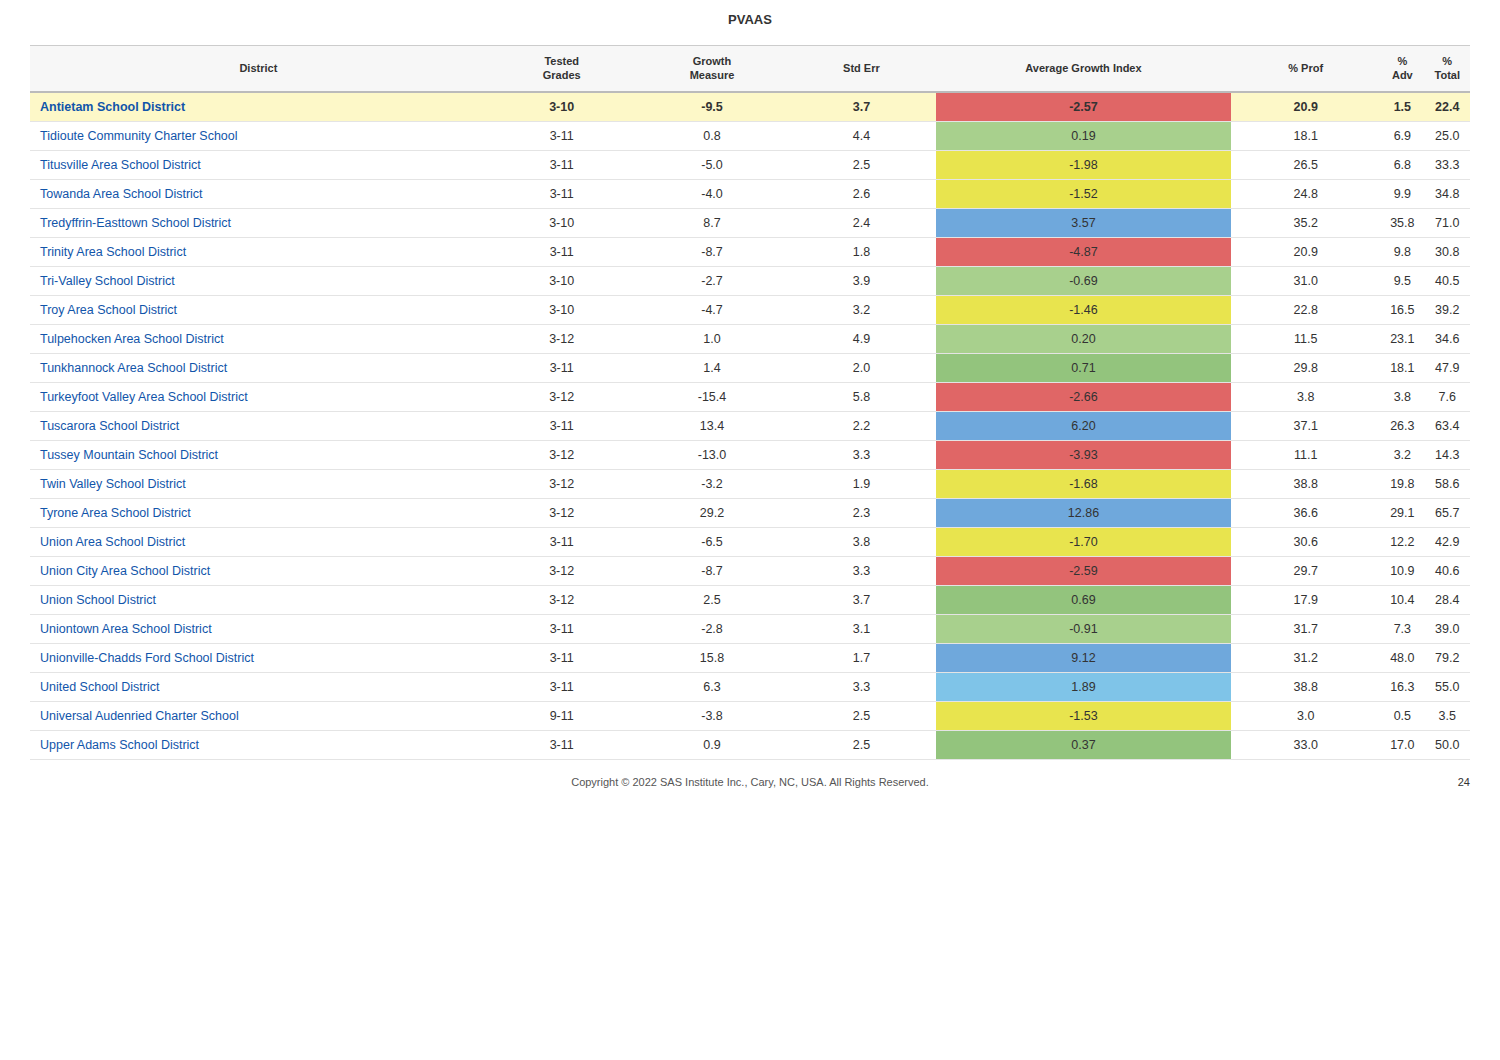PVAAS
| District | Tested Grades | Growth Measure | Std Err | Average Growth Index | % Prof | % Adv | % Total |
| --- | --- | --- | --- | --- | --- | --- | --- |
| Antietam School District | 3-10 | -9.5 | 3.7 | -2.57 | 20.9 | 1.5 | 22.4 |
| Tidioute Community Charter School | 3-11 | 0.8 | 4.4 | 0.19 | 18.1 | 6.9 | 25.0 |
| Titusville Area School District | 3-11 | -5.0 | 2.5 | -1.98 | 26.5 | 6.8 | 33.3 |
| Towanda Area School District | 3-11 | -4.0 | 2.6 | -1.52 | 24.8 | 9.9 | 34.8 |
| Tredyffrin-Easttown School District | 3-10 | 8.7 | 2.4 | 3.57 | 35.2 | 35.8 | 71.0 |
| Trinity Area School District | 3-11 | -8.7 | 1.8 | -4.87 | 20.9 | 9.8 | 30.8 |
| Tri-Valley School District | 3-10 | -2.7 | 3.9 | -0.69 | 31.0 | 9.5 | 40.5 |
| Troy Area School District | 3-10 | -4.7 | 3.2 | -1.46 | 22.8 | 16.5 | 39.2 |
| Tulpehocken Area School District | 3-12 | 1.0 | 4.9 | 0.20 | 11.5 | 23.1 | 34.6 |
| Tunkhannock Area School District | 3-11 | 1.4 | 2.0 | 0.71 | 29.8 | 18.1 | 47.9 |
| Turkeyfoot Valley Area School District | 3-12 | -15.4 | 5.8 | -2.66 | 3.8 | 3.8 | 7.6 |
| Tuscarora School District | 3-11 | 13.4 | 2.2 | 6.20 | 37.1 | 26.3 | 63.4 |
| Tussey Mountain School District | 3-12 | -13.0 | 3.3 | -3.93 | 11.1 | 3.2 | 14.3 |
| Twin Valley School District | 3-12 | -3.2 | 1.9 | -1.68 | 38.8 | 19.8 | 58.6 |
| Tyrone Area School District | 3-12 | 29.2 | 2.3 | 12.86 | 36.6 | 29.1 | 65.7 |
| Union Area School District | 3-11 | -6.5 | 3.8 | -1.70 | 30.6 | 12.2 | 42.9 |
| Union City Area School District | 3-12 | -8.7 | 3.3 | -2.59 | 29.7 | 10.9 | 40.6 |
| Union School District | 3-12 | 2.5 | 3.7 | 0.69 | 17.9 | 10.4 | 28.4 |
| Uniontown Area School District | 3-11 | -2.8 | 3.1 | -0.91 | 31.7 | 7.3 | 39.0 |
| Unionville-Chadds Ford School District | 3-11 | 15.8 | 1.7 | 9.12 | 31.2 | 48.0 | 79.2 |
| United School District | 3-11 | 6.3 | 3.3 | 1.89 | 38.8 | 16.3 | 55.0 |
| Universal Audenried Charter School | 9-11 | -3.8 | 2.5 | -1.53 | 3.0 | 0.5 | 3.5 |
| Upper Adams School District | 3-11 | 0.9 | 2.5 | 0.37 | 33.0 | 17.0 | 50.0 |
Copyright © 2022 SAS Institute Inc., Cary, NC, USA. All Rights Reserved. 24